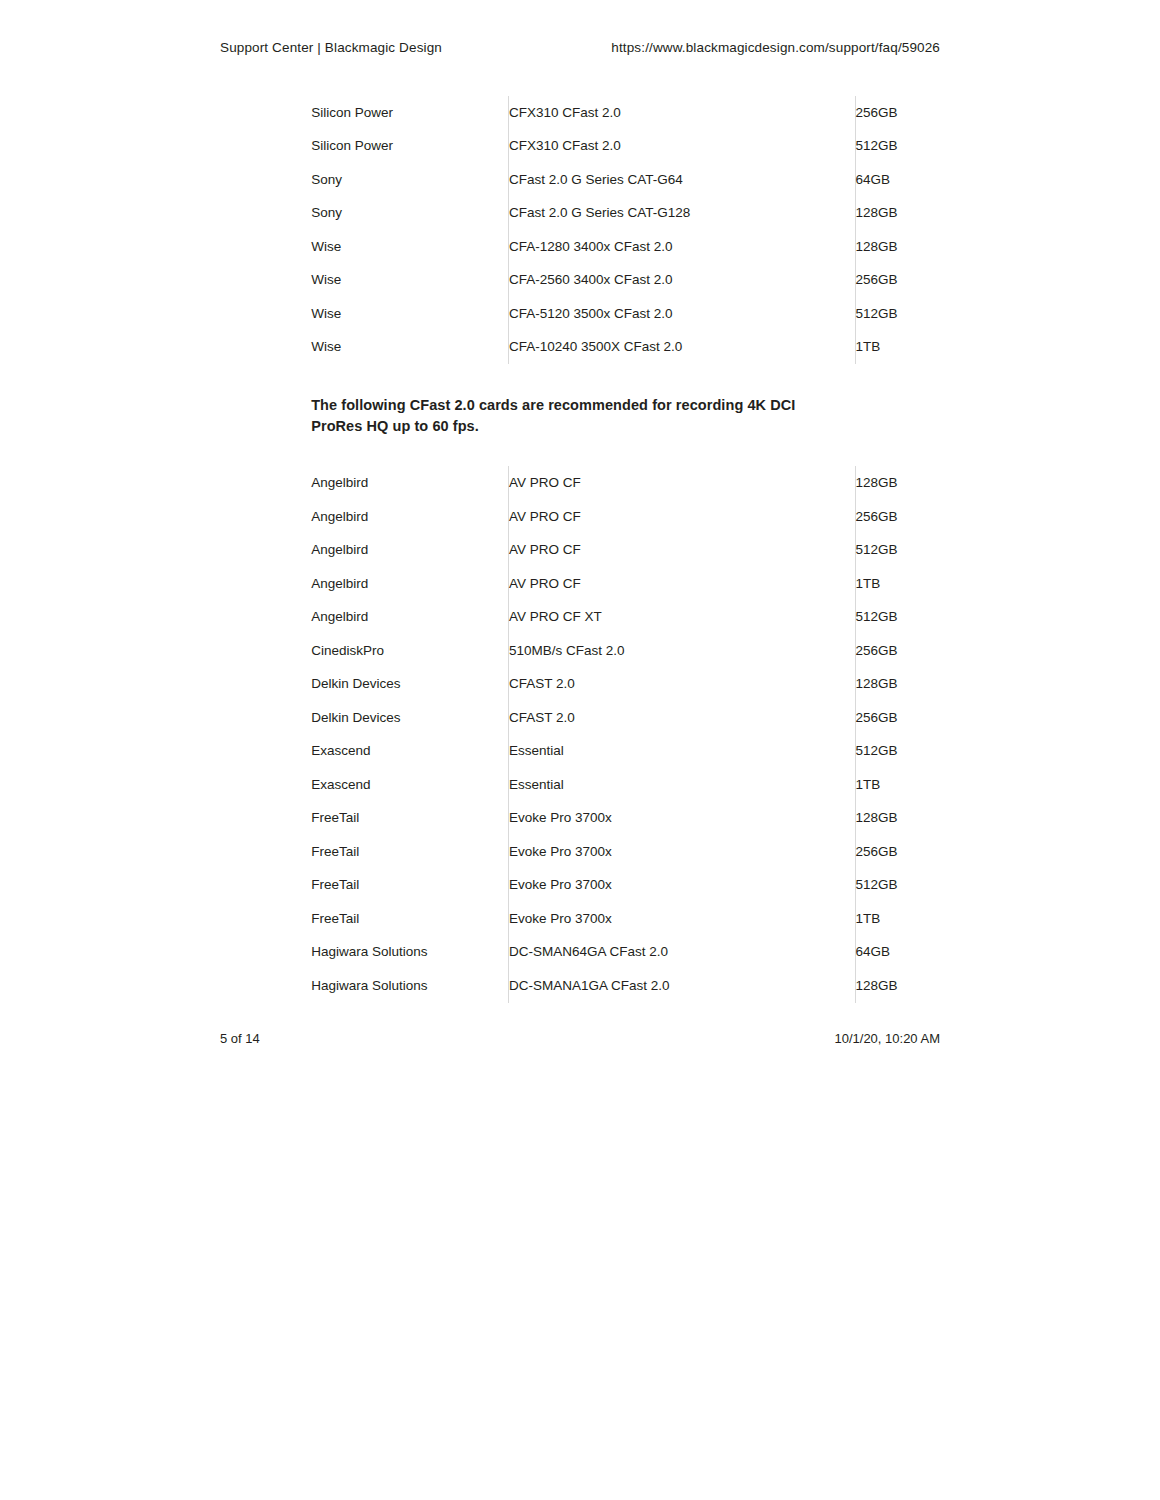Support Center | Blackmagic Design
https://www.blackmagicdesign.com/support/faq/59026
| Silicon Power | CFX310 CFast 2.0 | 256GB |
| Silicon Power | CFX310 CFast 2.0 | 512GB |
| Sony | CFast 2.0 G Series CAT-G64 | 64GB |
| Sony | CFast 2.0 G Series CAT-G128 | 128GB |
| Wise | CFA-1280 3400x CFast 2.0 | 128GB |
| Wise | CFA-2560 3400x CFast 2.0 | 256GB |
| Wise | CFA-5120 3500x CFast 2.0 | 512GB |
| Wise | CFA-10240 3500X CFast 2.0 | 1TB |
The following CFast 2.0 cards are recommended for recording 4K DCI ProRes HQ up to 60 fps.
| Angelbird | AV PRO CF | 128GB |
| Angelbird | AV PRO CF | 256GB |
| Angelbird | AV PRO CF | 512GB |
| Angelbird | AV PRO CF | 1TB |
| Angelbird | AV PRO CF XT | 512GB |
| CinediskPro | 510MB/s CFast 2.0 | 256GB |
| Delkin Devices | CFAST 2.0 | 128GB |
| Delkin Devices | CFAST 2.0 | 256GB |
| Exascend | Essential | 512GB |
| Exascend | Essential | 1TB |
| FreeTail | Evoke Pro 3700x | 128GB |
| FreeTail | Evoke Pro 3700x | 256GB |
| FreeTail | Evoke Pro 3700x | 512GB |
| FreeTail | Evoke Pro 3700x | 1TB |
| Hagiwara Solutions | DC-SMAN64GA CFast 2.0 | 64GB |
| Hagiwara Solutions | DC-SMANA1GA CFast 2.0 | 128GB |
5 of 14
10/1/20, 10:20 AM